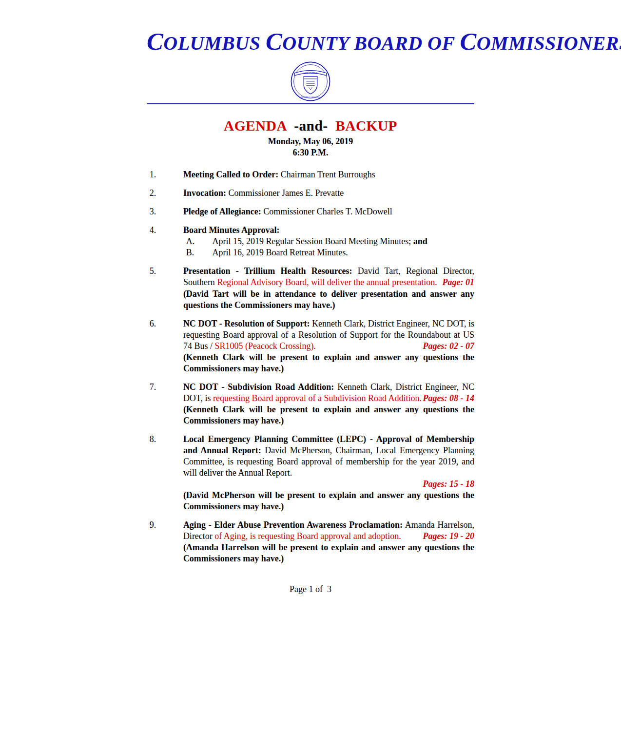COLUMBUS COUNTY BOARD OF COMMISSIONERS
COLUMBUS NORTH CAROLINA
AGENDA -and- BACKUP
Monday, May 06, 2019
6:30 P.M.
1. Meeting Called to Order: Chairman Trent Burroughs
2. Invocation: Commissioner James E. Prevatte
3. Pledge of Allegiance: Commissioner Charles T. McDowell
4. Board Minutes Approval:
A. April 15, 2019 Regular Session Board Meeting Minutes; and
B. April 16, 2019 Board Retreat Minutes.
5. Presentation - Trillium Health Resources: David Tart, Regional Director, Southern Regional Advisory Board, will deliver the annual presentation. Page: 01
(David Tart will be in attendance to deliver presentation and answer any questions the Commissioners may have.)
6. NC DOT - Resolution of Support: Kenneth Clark, District Engineer, NC DOT, is requesting Board approval of a Resolution of Support for the Roundabout at US 74 Bus / SR1005 (Peacock Crossing). Pages: 02 - 07
(Kenneth Clark will be present to explain and answer any questions the Commissioners may have.)
7. NC DOT - Subdivision Road Addition: Kenneth Clark, District Engineer, NC DOT, is requesting Board approval of a Subdivision Road Addition. Pages: 08 - 14
(Kenneth Clark will be present to explain and answer any questions the Commissioners may have.)
8. Local Emergency Planning Committee (LEPC) - Approval of Membership and Annual Report: David McPherson, Chairman, Local Emergency Planning Committee, is requesting Board approval of membership for the year 2019, and will deliver the Annual Report.
Pages: 15 - 18
(David McPherson will be present to explain and answer any questions the Commissioners may have.)
9. Aging - Elder Abuse Prevention Awareness Proclamation: Amanda Harrelson, Director of Aging, is requesting Board approval and adoption. Pages: 19 - 20
(Amanda Harrelson will be present to explain and answer any questions the Commissioners may have.)
Page 1 of 3